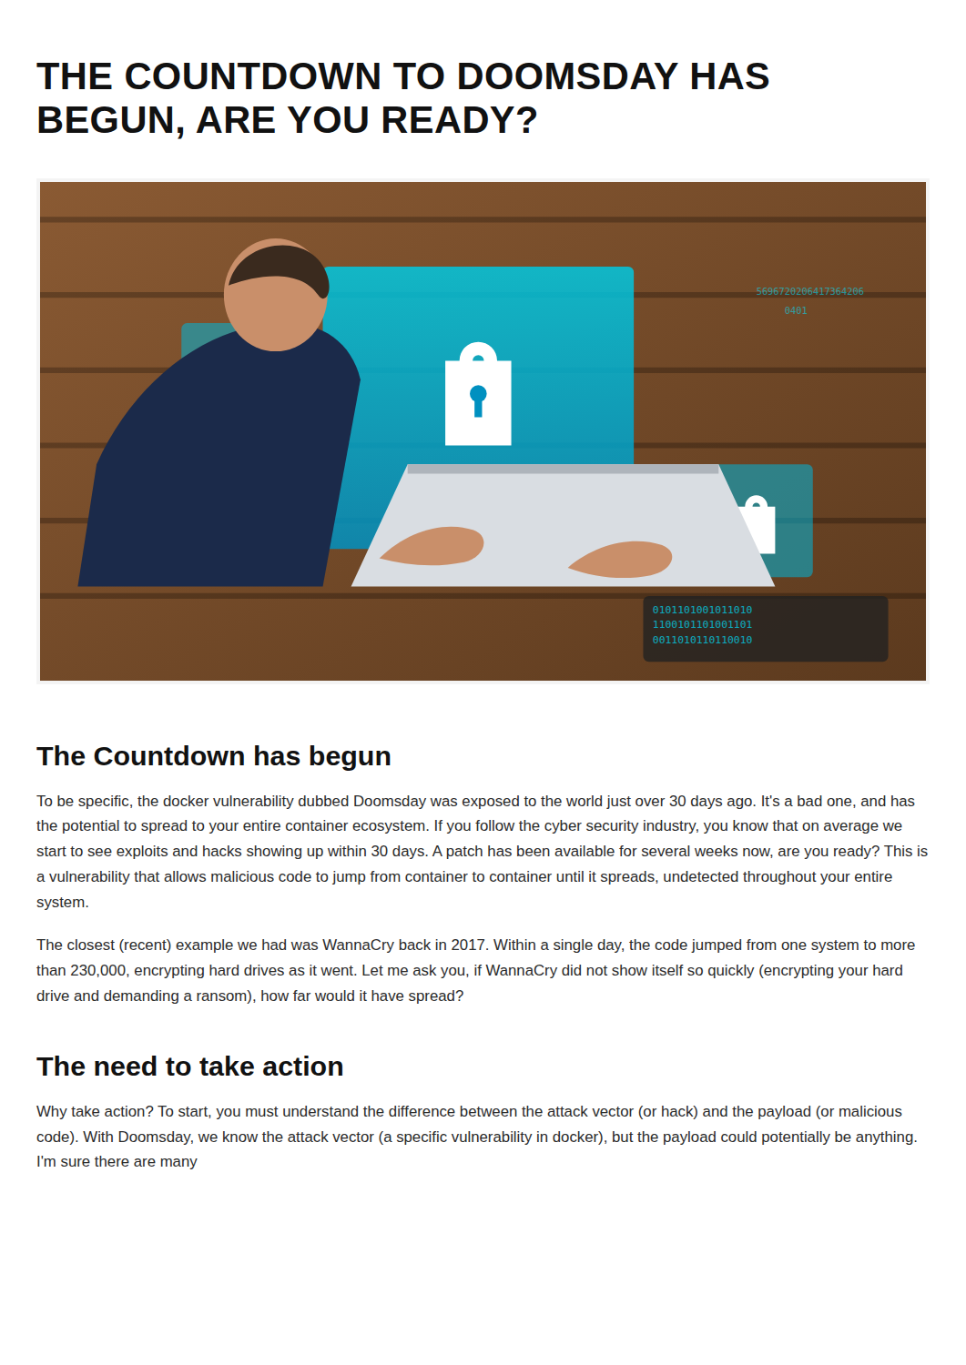The Countdown to Doomsday Has Begun, Are You Ready?
The Countdown has begun
To be specific, the docker vulnerability dubbed Doomsday was exposed to the world just over 30 days ago. It's a bad one, and has the potential to spread to your entire container ecosystem. If you follow the cyber security industry, you know that on average we start to see exploits and hacks showing up within 30 days. A patch has been available for several weeks now, are you ready? This is a vulnerability that allows malicious code to jump from container to container until it spreads, undetected throughout your entire system.
The closest (recent) example we had was WannaCry back in 2017. Within a single day, the code jumped from one system to more than 230,000, encrypting hard drives as it went. Let me ask you, if WannaCry did not show itself so quickly (encrypting your hard drive and demanding a ransom), how far would it have spread?
The need to take action
Why take action? To start, you must understand the difference between the attack vector (or hack) and the payload (or malicious code). With Doomsday, we know the attack vector (a specific vulnerability in docker), but the payload could potentially be anything. I'm sure there are many